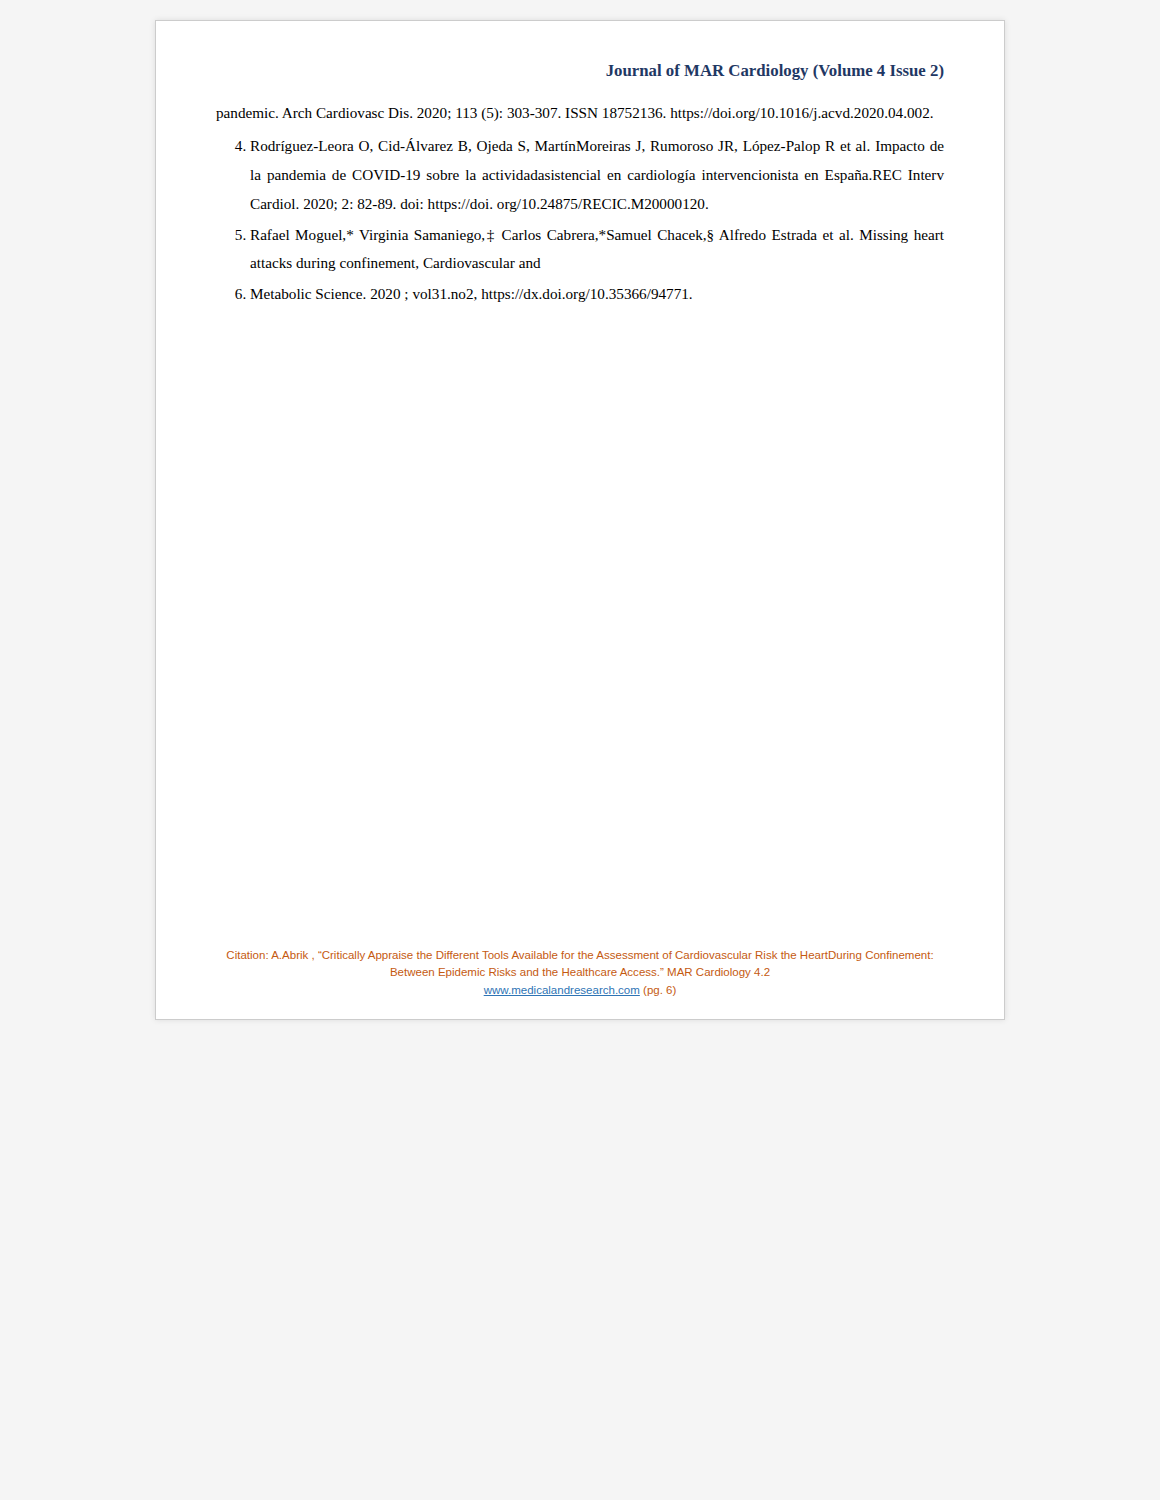Journal of MAR Cardiology (Volume 4 Issue 2)
pandemic. Arch Cardiovasc Dis. 2020; 113 (5): 303-307. ISSN 18752136. https://doi.org/10.1016/j.acvd.2020.04.002.
Rodríguez-Leora O, Cid-Álvarez B, Ojeda S, MartínMoreiras J, Rumoroso JR, López-Palop R et al. Impacto de la pandemia de COVID-19 sobre la actividadasistencial en cardiología intervencionista en España.REC Interv Cardiol. 2020; 2: 82-89. doi: https://doi. org/10.24875/RECIC.M20000120.
Rafael Moguel,* Virginia Samaniego,‡ Carlos Cabrera,*Samuel Chacek,§ Alfredo Estrada et al. Missing heart attacks during confinement, Cardiovascular and
Metabolic Science. 2020 ; vol31.no2, https://dx.doi.org/10.35366/94771.
Citation: A.Abrik , “Critically Appraise the Different Tools Available for the Assessment of Cardiovascular Risk the HeartDuring Confinement: Between Epidemic Risks and the Healthcare Access.” MAR Cardiology 4.2
www.medicalandresearch.com (pg. 6)